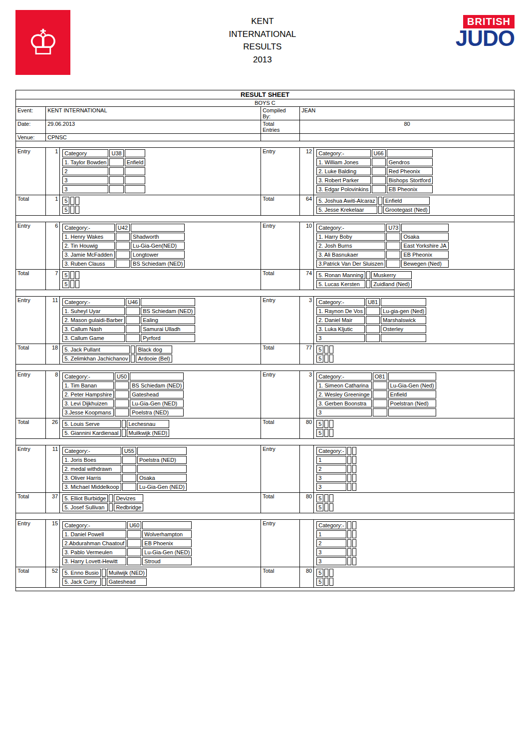♔
KENT
INTERNATIONAL
RESULTS
2013
BRITISH
JUDO
| RESULT SHEET |
| BOYS C |
| Event: | KENT INTERNATIONAL | Compiled By: | JEAN |
| Date: | 29.06.2013 | Total Entries | 80 |
| Venue: | CPNSC | | |
| Entry | 1 | / Category / U38 / / / 1. Taylor Bowden / / Enfield / / 2 / / / / 3 / / / / 3 / / / | Entry | 12 | / Category:- / U66 / / / 1. William Jones / / Gendros / / 2. Luke Balding / / Red Pheonix / / 3. Robert Parker / / Bishops Stortford / / 3. Edgar Polovinkins / / EB Pheonix / |
| Total | 1 | / 5 / / / / 5 / / / | Total | 64 | / 5. Joshua Awiti-Alcaraz / / Enfield / / 5. Jesse Krekelaar / / Grootegast (Ned) / |
| Entry | 6 | / Category:- / U42 / / / 1. Henry Wakes / / Shadworth / / 2. Tin Houwig / / Lu-Gia-Gen(NED) / / 3. Jamie McFadden / / Longtower / / 3. Ruben Clauss / / BS Schiedam (NED) / | Entry | 10 | / Category:- / U73 / / / 1. Harry Boby / / Osaka / / 2. Josh Burns / / East Yorkshire JA / / 3. Ali Basnukaer / / EB Pheonix / / 3.Patrick Van Der Sluiszen / / Bewegen (Ned) / |
| Total | 7 | / 5 / / / / 5 / / / | Total | 74 | / 5. Ronan Manning / / Muskerry / / 5. Lucas Kersten / / Zuidland (Ned) / |
| Entry | 11 | / Category:- / U46 / / / 1. Suheyl Uyar / / BS Schiedam (NED) / / 2. Mason gulaidi-Barber / / Ealing / / 3. Callum Nash / / Samurai Ulladh / / 3. Callum Game / / Pyrford / | Entry | 3 | / Category:- / U81 / / / 1. Raynon De Vos / / Lu-gia-gen (Ned) / / 2. Daniel Mair / / Marshalswick / / 3. Luka Kljutic / / Osterley / / 3 / / / |
| Total | 18 | / 5. Jack Pullant / / Black dog / / 5. Zelimkhan Jachichanov / / Ardooie (Bel) / | Total | 77 | / 5 / / / / 5 / / / |
| Entry | 8 | / Category:- / U50 / / / 1. Tim Banan / / BS Schiedam (NED) / / 2. Peter Hampshire / / Gateshead / / 3. Levi Dijkhuizen / / Lu-Gia-Gen (NED) / / 3.Jesse Koopmans / / Poelstra (NED) / | Entry | 3 | / Category:- / O81 / / / 1. Simeon Catharina / / Lu-Gia-Gen (Ned) / / 2. Wesley Greeninge / / Enfield / / 3. Gerben Boonstra / / Poelstran (Ned) / / 3 / / / |
| Total | 26 | / 5. Louis Serve / / Lechesnau / / 5. Giannini Kardienaal / / Muilkwijk (NED) / | Total | 80 | / 5 / / / / 5 / / / |
| Entry | 11 | / Category:- / U55 / / / 1. Joris Boes / / Poelstra (NED) / / 2. medal withdrawn / / / / 3. Oliver Harris / / Osaka / / 3. Michael Middelkoop / / Lu-Gia-Gen (NED) / | Entry | | / Category:- / / / / 1 / / / / 2 / / / / 3 / / / / 3 / / / |
| Total | 37 | / 5. Elliot Burbidge / / Devizes / / 5. Josef Sullivan / / Redbridge / | Total | 80 | / 5 / / / / 5 / / / |
| Entry | 15 | / Category:- / U60 / / / 1. Daniel Powell / / Wolverhampton / / 2.Abdurahman Chaatouf / / EB Phoenix / / 3. Pablo Vermeulen / / Lu-Gia-Gen (NED) / / 3. Harry Lovett-Hewitt / / Stroud / | Entry | | / Category:- / / / / 1 / / / / 2 / / / / 3 / / / / 3 / / / |
| Total | 52 | / 5. Enno Busio / / Muilwijk (NED) / / 5. Jack Curry / / Gateshead / | Total | 80 | / 5 / / / / 5 / / / |